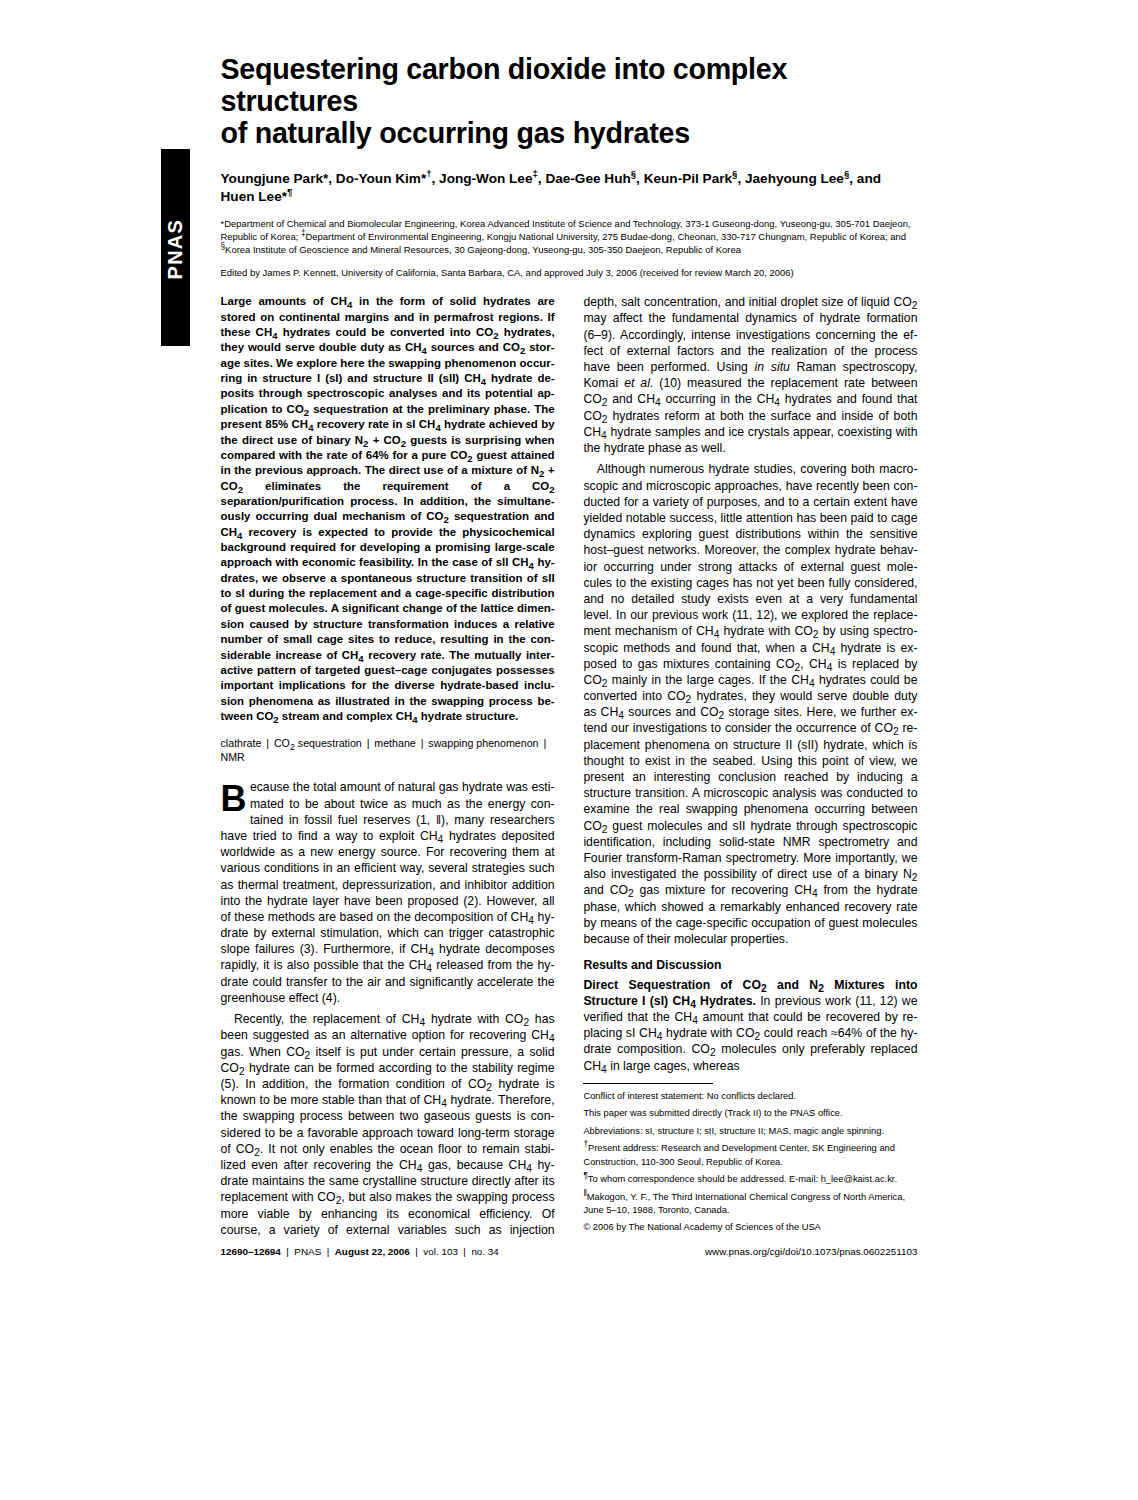PNAS
Sequestering carbon dioxide into complex structures
of naturally occurring gas hydrates
Youngjune Park*, Do-Youn Kim*†, Jong-Won Lee‡, Dae-Gee Huh§, Keun-Pil Park§, Jaehyoung Lee§, and Huen Lee*¶
*Department of Chemical and Biomolecular Engineering, Korea Advanced Institute of Science and Technology, 373-1 Guseong-dong, Yuseong-gu, 305-701 Daejeon, Republic of Korea; ‡Department of Environmental Engineering, Kongju National University, 275 Budae-dong, Cheonan, 330-717 Chungnam, Republic of Korea; and §Korea Institute of Geoscience and Mineral Resources, 30 Gajeong-dong, Yuseong-gu, 305-350 Daejeon, Republic of Korea
Edited by James P. Kennett, University of California, Santa Barbara, CA, and approved July 3, 2006 (received for review March 20, 2006)
Large amounts of CH4 in the form of solid hydrates are stored on continental margins and in permafrost regions. If these CH4 hydrates could be converted into CO2 hydrates, they would serve double duty as CH4 sources and CO2 storage sites. We explore here the swapping phenomenon occurring in structure I (sI) and structure II (sII) CH4 hydrate deposits through spectroscopic analyses and its potential application to CO2 sequestration at the preliminary phase. The present 85% CH4 recovery rate in sI CH4 hydrate achieved by the direct use of binary N2 + CO2 guests is surprising when compared with the rate of 64% for a pure CO2 guest attained in the previous approach. The direct use of a mixture of N2 + CO2 eliminates the requirement of a CO2 separation/purification process. In addition, the simultaneously occurring dual mechanism of CO2 sequestration and CH4 recovery is expected to provide the physicochemical background required for developing a promising large-scale approach with economic feasibility. In the case of sII CH4 hydrates, we observe a spontaneous structure transition of sII to sI during the replacement and a cage-specific distribution of guest molecules. A significant change of the lattice dimension caused by structure transformation induces a relative number of small cage sites to reduce, resulting in the considerable increase of CH4 recovery rate. The mutually interactive pattern of targeted guest–cage conjugates possesses important implications for the diverse hydrate-based inclusion phenomena as illustrated in the swapping process between CO2 stream and complex CH4 hydrate structure.
clathrate | CO2 sequestration | methane | swapping phenomenon | NMR
Because the total amount of natural gas hydrate was estimated to be about twice as much as the energy contained in fossil fuel reserves (1, ‖), many researchers have tried to find a way to exploit CH4 hydrates deposited worldwide as a new energy source. For recovering them at various conditions in an efficient way, several strategies such as thermal treatment, depressurization, and inhibitor addition into the hydrate layer have been proposed (2). However, all of these methods are based on the decomposition of CH4 hydrate by external stimulation, which can trigger catastrophic slope failures (3). Furthermore, if CH4 hydrate decomposes rapidly, it is also possible that the CH4 released from the hydrate could transfer to the air and significantly accelerate the greenhouse effect (4).
Recently, the replacement of CH4 hydrate with CO2 has been suggested as an alternative option for recovering CH4 gas. When CO2 itself is put under certain pressure, a solid CO2 hydrate can be formed according to the stability regime (5). In addition, the formation condition of CO2 hydrate is known to be more stable than that of CH4 hydrate. Therefore, the swapping process between two gaseous guests is considered to be a favorable approach toward long-term storage of CO2. It not only enables the ocean floor to remain stabilized even after recovering the CH4 gas, because CH4 hydrate maintains the same crystalline structure directly after its replacement with CO2, but also makes the swapping process more viable by enhancing its economical efficiency. Of course, a variety of external variables such as injection depth, salt concentration, and initial droplet size of liquid CO2 may affect the fundamental dynamics of hydrate formation (6–9). Accordingly, intense investigations concerning the effect of external factors and the realization of the process have been performed. Using in situ Raman spectroscopy, Komai et al. (10) measured the replacement rate between CO2 and CH4 occurring in the CH4 hydrates and found that CO2 hydrates reform at both the surface and inside of both CH4 hydrate samples and ice crystals appear, coexisting with the hydrate phase as well.
Although numerous hydrate studies, covering both macroscopic and microscopic approaches, have recently been conducted for a variety of purposes, and to a certain extent have yielded notable success, little attention has been paid to cage dynamics exploring guest distributions within the sensitive host–guest networks. Moreover, the complex hydrate behavior occurring under strong attacks of external guest molecules to the existing cages has not yet been fully considered, and no detailed study exists even at a very fundamental level. In our previous work (11, 12), we explored the replacement mechanism of CH4 hydrate with CO2 by using spectroscopic methods and found that, when a CH4 hydrate is exposed to gas mixtures containing CO2, CH4 is replaced by CO2 mainly in the large cages. If the CH4 hydrates could be converted into CO2 hydrates, they would serve double duty as CH4 sources and CO2 storage sites. Here, we further extend our investigations to consider the occurrence of CO2 replacement phenomena on structure II (sII) hydrate, which is thought to exist in the seabed. Using this point of view, we present an interesting conclusion reached by inducing a structure transition. A microscopic analysis was conducted to examine the real swapping phenomena occurring between CO2 guest molecules and sII hydrate through spectroscopic identification, including solid-state NMR spectrometry and Fourier transform-Raman spectrometry. More importantly, we also investigated the possibility of direct use of a binary N2 and CO2 gas mixture for recovering CH4 from the hydrate phase, which showed a remarkably enhanced recovery rate by means of the cage-specific occupation of guest molecules because of their molecular properties.
Results and Discussion
Direct Sequestration of CO2 and N2 Mixtures into Structure I (sI) CH4 Hydrates. In previous work (11, 12) we verified that the CH4 amount that could be recovered by replacing sI CH4 hydrate with CO2 could reach ≈64% of the hydrate composition. CO2 molecules only preferably replaced CH4 in large cages, whereas
Conflict of interest statement: No conflicts declared.
This paper was submitted directly (Track II) to the PNAS office.
Abbreviations: sI, structure I; sII, structure II; MAS, magic angle spinning.
†Present address: Research and Development Center, SK Engineering and Construction, 110-300 Seoul, Republic of Korea.
¶To whom correspondence should be addressed. E-mail: h_lee@kaist.ac.kr.
‖Makogon, Y. F., The Third International Chemical Congress of North America, June 5–10, 1988, Toronto, Canada.
© 2006 by The National Academy of Sciences of the USA
12690–12694 | PNAS | August 22, 2006 | vol. 103 | no. 34
www.pnas.org/cgi/doi/10.1073/pnas.0602251103